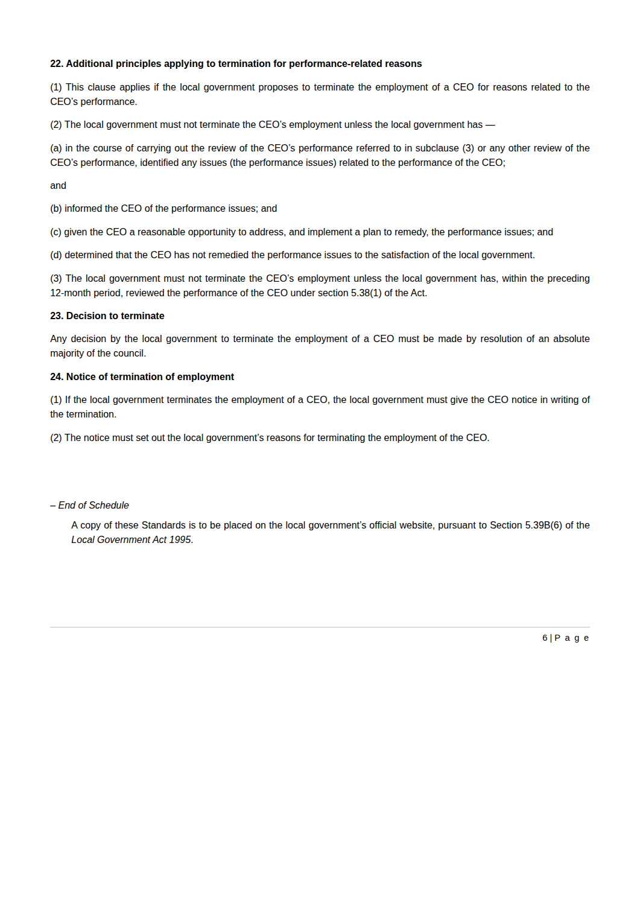22. Additional principles applying to termination for performance-related reasons
(1) This clause applies if the local government proposes to terminate the employment of a CEO for reasons related to the CEO’s performance.
(2) The local government must not terminate the CEO’s employment unless the local government has —
(a) in the course of carrying out the review of the CEO’s performance referred to in subclause (3) or any other review of the CEO’s performance, identified any issues (the performance issues) related to the performance of the CEO;
and
(b) informed the CEO of the performance issues; and
(c) given the CEO a reasonable opportunity to address, and implement a plan to remedy, the performance issues; and
(d) determined that the CEO has not remedied the performance issues to the satisfaction of the local government.
(3) The local government must not terminate the CEO’s employment unless the local government has, within the preceding 12-month period, reviewed the performance of the CEO under section 5.38(1) of the Act.
23. Decision to terminate
Any decision by the local government to terminate the employment of a CEO must be made by resolution of an absolute majority of the council.
24. Notice of termination of employment
(1) If the local government terminates the employment of a CEO, the local government must give the CEO notice in writing of the termination.
(2) The notice must set out the local government’s reasons for terminating the employment of the CEO.
– End of Schedule
A copy of these Standards is to be placed on the local government’s official website, pursuant to Section 5.39B(6) of the Local Government Act 1995.
6 | P a g e